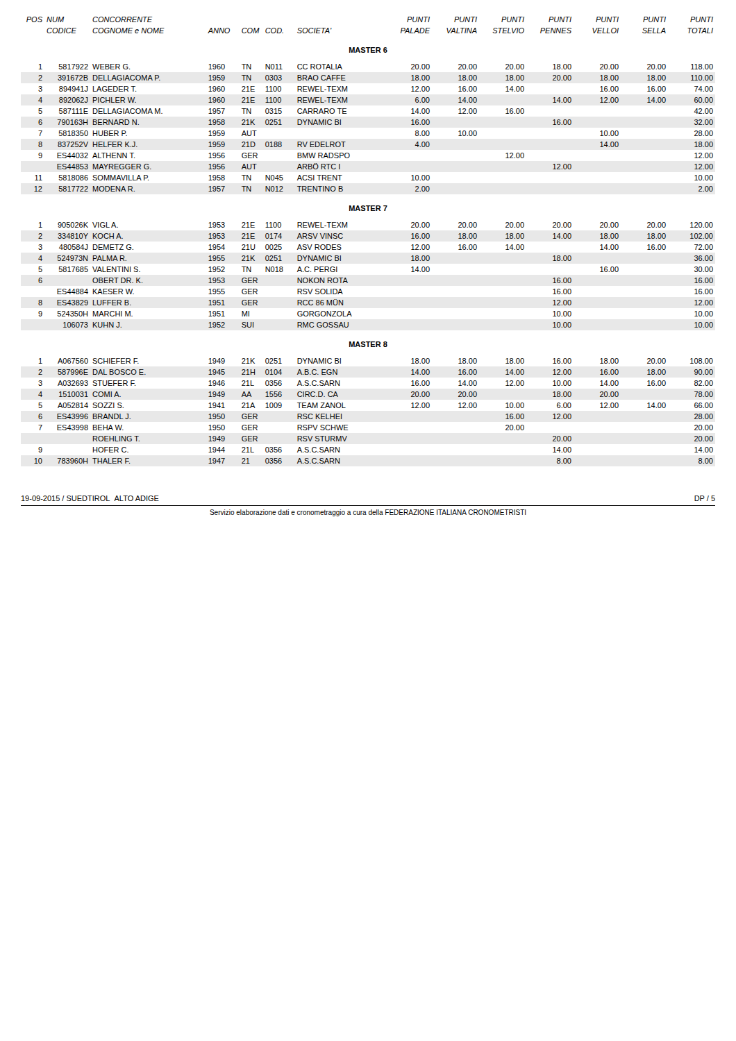| POS | NUM | CONCORRENTE | | | | | PUNTI | PUNTI | PUNTI | PUNTI | PUNTI | PUNTI | PUNTI |
| --- | --- | --- | --- | --- | --- | --- | --- | --- | --- | --- | --- | --- | --- |
| | CODICE | COGNOME e NOME | ANNO | COM | COD. | SOCIETA' | PALADE | VALTINA | STELVIO | PENNES | VELLOI | SELLA | TOTALI |
| MASTER 6 |
| 1 | 5817922 | WEBER G. | 1960 | TN | N011 | CC ROTALIA | 20.00 | 20.00 | 20.00 | 18.00 | 20.00 | 20.00 | 118.00 |
| 2 | 391672B | DELLAGIACOMA P. | 1959 | TN | 0303 | BRAO CAFFE | 18.00 | 18.00 | 18.00 | 20.00 | 18.00 | 18.00 | 110.00 |
| 3 | 894941J | LAGEDER T. | 1960 | 21E | 1100 | REWEL-TEXM | 12.00 | 16.00 | 14.00 | | 16.00 | 16.00 | 74.00 |
| 4 | 892062J | PICHLER W. | 1960 | 21E | 1100 | REWEL-TEXM | 6.00 | 14.00 | | 14.00 | 12.00 | 14.00 | 60.00 |
| 5 | 587111E | DELLAGIACOMA M. | 1957 | TN | 0315 | CARRARO TE | 14.00 | 12.00 | 16.00 | | | | 42.00 |
| 6 | 790163H | BERNARD N. | 1958 | 21K | 0251 | DYNAMIC BI | 16.00 | | | 16.00 | | | 32.00 |
| 7 | 5818350 | HUBER P. | 1959 | AUT | | | 8.00 | 10.00 | | | 10.00 | | 28.00 |
| 8 | 837252V | HELFER K.J. | 1959 | 21D | 0188 | RV EDELROT | 4.00 | | | | 14.00 | | 18.00 |
| 9 | ES44032 | ALTHENN T. | 1956 | GER | | BMW RADSPO | | | 12.00 | | | | 12.00 |
| | ES44853 | MAYREGGER G. | 1956 | AUT | | ARBÖ RTC I | | | | 12.00 | | | 12.00 |
| 11 | 5818086 | SOMMAVILLA P. | 1958 | TN | N045 | ACSI TRENT | 10.00 | | | | | | 10.00 |
| 12 | 5817722 | MODENA R. | 1957 | TN | N012 | TRENTINO B | 2.00 | | | | | | 2.00 |
| MASTER 7 |
| 1 | 905026K | VIGL A. | 1953 | 21E | 1100 | REWEL-TEXM | 20.00 | 20.00 | 20.00 | 20.00 | 20.00 | 20.00 | 120.00 |
| 2 | 334810Y | KOCH A. | 1953 | 21E | 0174 | ARSV VINSC | 16.00 | 18.00 | 18.00 | 14.00 | 18.00 | 18.00 | 102.00 |
| 3 | 480584J | DEMETZ G. | 1954 | 21U | 0025 | ASV RODES | 12.00 | 16.00 | 14.00 | | 14.00 | 16.00 | 72.00 |
| 4 | 524973N | PALMA R. | 1955 | 21K | 0251 | DYNAMIC BI | 18.00 | | | 18.00 | | | 36.00 |
| 5 | 5817685 | VALENTINI S. | 1952 | TN | N018 | A.C. PERGI | 14.00 | | | | 16.00 | | 30.00 |
| 6 | | OBERT DR. K. | 1953 | GER | | NOKON ROTA | | | | 16.00 | | | 16.00 |
| | ES44884 | KAESER W. | 1955 | GER | | RSV SOLIDA | | | | 16.00 | | | 16.00 |
| 8 | ES43829 | LUFFER B. | 1951 | GER | | RCC 86 MÜN | | | | 12.00 | | | 12.00 |
| 9 | 524350H | MARCHI M. | 1951 | MI | | GORGONZOLA | | | | 10.00 | | | 10.00 |
| | 106073 | KUHN J. | 1952 | SUI | | RMC GOSSAU | | | | 10.00 | | | 10.00 |
| MASTER 8 |
| 1 | A067560 | SCHIEFER F. | 1949 | 21K | 0251 | DYNAMIC BI | 18.00 | 18.00 | 18.00 | 16.00 | 18.00 | 20.00 | 108.00 |
| 2 | 587996E | DAL BOSCO E. | 1945 | 21H | 0104 | A.B.C. EGN | 14.00 | 16.00 | 14.00 | 12.00 | 16.00 | 18.00 | 90.00 |
| 3 | A032693 | STUEFER F. | 1946 | 21L | 0356 | A.S.C.SARN | 16.00 | 14.00 | 12.00 | 10.00 | 14.00 | 16.00 | 82.00 |
| 4 | 1510031 | COMI A. | 1949 | AA | 1556 | CIRC.D. CA | 20.00 | 20.00 | | 18.00 | 20.00 | | 78.00 |
| 5 | A052814 | SOZZI S. | 1941 | 21A | 1009 | TEAM ZANOL | 12.00 | 12.00 | 10.00 | 6.00 | 12.00 | 14.00 | 66.00 |
| 6 | ES43996 | BRANDL J. | 1950 | GER | | RSC KELHEI | | | 16.00 | 12.00 | | | 28.00 |
| 7 | ES43998 | BEHA W. | 1950 | GER | | RSPV SCHWE | | | 20.00 | | | | 20.00 |
| | | ROEHLING T. | 1949 | GER | | RSV STURMV | | | | 20.00 | | | 20.00 |
| 9 | | HOFER C. | 1944 | 21L | 0356 | A.S.C.SARN | | | | 14.00 | | | 14.00 |
| 10 | 783960H | THALER F. | 1947 | 21 | 0356 | A.S.C.SARN | | | | 8.00 | | | 8.00 |
19-09-2015 / SUEDTIROL ALTO ADIGE
DP / 5
Servizio elaborazione dati e cronometraggio a cura della FEDERAZIONE ITALIANA CRONOMETRISTI